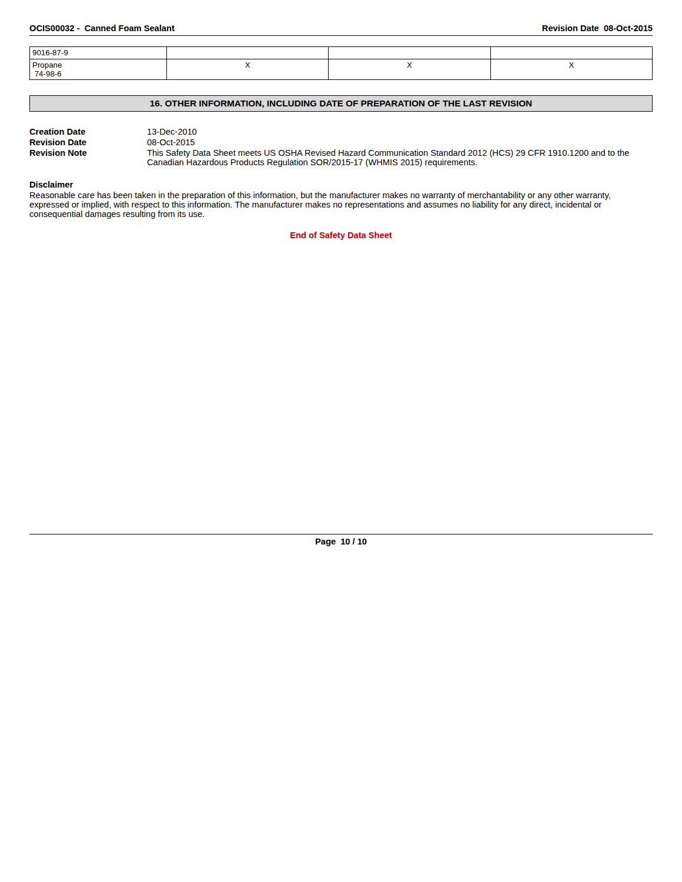OCIS00032 - Canned Foam Sealant
Revision Date 08-Oct-2015
| 9016-87-9 | | | |
| Propane 74-98-6 | X | X | X |
16. OTHER INFORMATION, INCLUDING DATE OF PREPARATION OF THE LAST REVISION
Creation Date
13-Dec-2010
Revision Date
08-Oct-2015
Revision Note
This Safety Data Sheet meets US OSHA Revised Hazard Communication Standard 2012 (HCS) 29 CFR 1910.1200 and to the Canadian Hazardous Products Regulation SOR/2015-17 (WHMIS 2015) requirements.
Disclaimer
Reasonable care has been taken in the preparation of this information, but the manufacturer makes no warranty of merchantability or any other warranty, expressed or implied, with respect to this information. The manufacturer makes no representations and assumes no liability for any direct, incidental or consequential damages resulting from its use.
End of Safety Data Sheet
Page 10 / 10